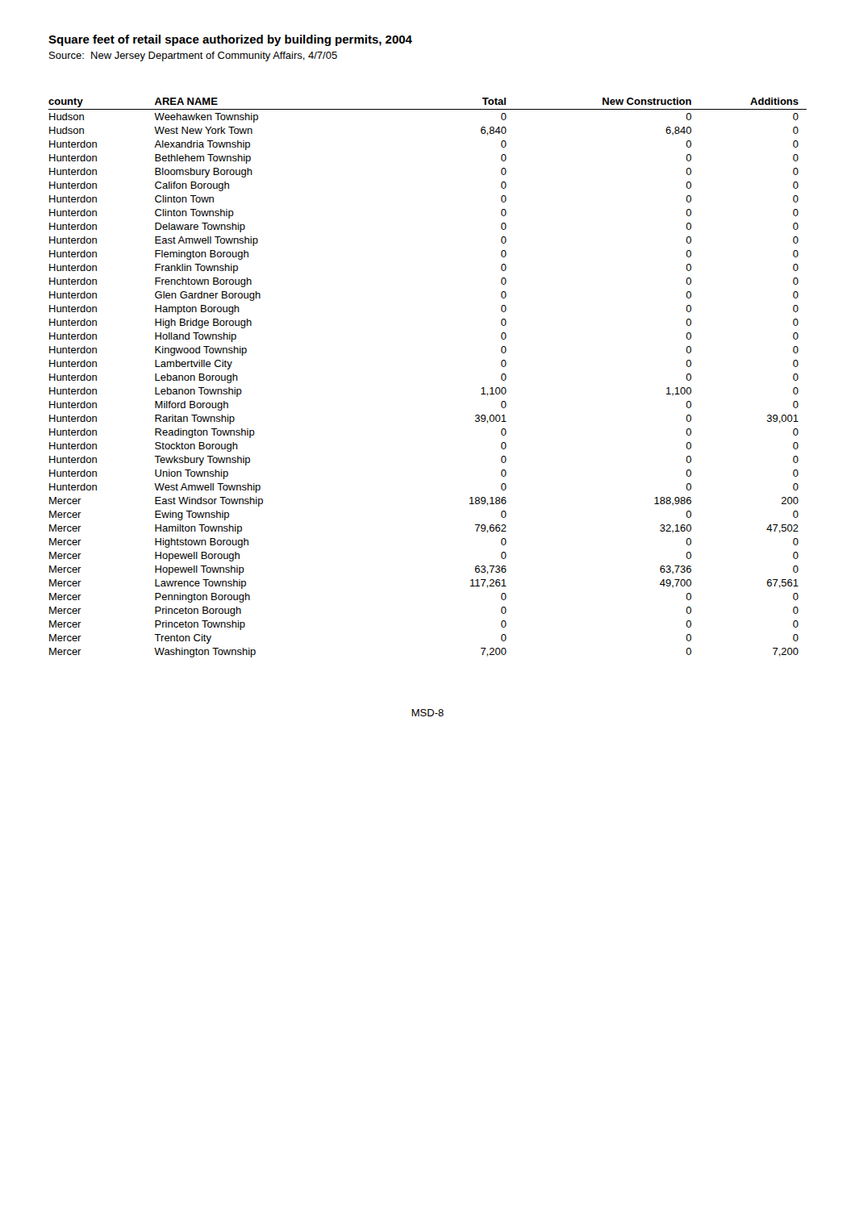Square feet of retail space authorized by building permits, 2004
Source: New Jersey Department of Community Affairs, 4/7/05
| county | AREA NAME | Total | New Construction | Additions |
| --- | --- | --- | --- | --- |
| Hudson | Weehawken Township | 0 | 0 | 0 |
| Hudson | West New York Town | 6,840 | 6,840 | 0 |
| Hunterdon | Alexandria Township | 0 | 0 | 0 |
| Hunterdon | Bethlehem Township | 0 | 0 | 0 |
| Hunterdon | Bloomsbury Borough | 0 | 0 | 0 |
| Hunterdon | Califon Borough | 0 | 0 | 0 |
| Hunterdon | Clinton Town | 0 | 0 | 0 |
| Hunterdon | Clinton Township | 0 | 0 | 0 |
| Hunterdon | Delaware Township | 0 | 0 | 0 |
| Hunterdon | East Amwell Township | 0 | 0 | 0 |
| Hunterdon | Flemington Borough | 0 | 0 | 0 |
| Hunterdon | Franklin Township | 0 | 0 | 0 |
| Hunterdon | Frenchtown Borough | 0 | 0 | 0 |
| Hunterdon | Glen Gardner Borough | 0 | 0 | 0 |
| Hunterdon | Hampton Borough | 0 | 0 | 0 |
| Hunterdon | High Bridge Borough | 0 | 0 | 0 |
| Hunterdon | Holland Township | 0 | 0 | 0 |
| Hunterdon | Kingwood Township | 0 | 0 | 0 |
| Hunterdon | Lambertville City | 0 | 0 | 0 |
| Hunterdon | Lebanon Borough | 0 | 0 | 0 |
| Hunterdon | Lebanon Township | 1,100 | 1,100 | 0 |
| Hunterdon | Milford Borough | 0 | 0 | 0 |
| Hunterdon | Raritan Township | 39,001 | 0 | 39,001 |
| Hunterdon | Readington Township | 0 | 0 | 0 |
| Hunterdon | Stockton Borough | 0 | 0 | 0 |
| Hunterdon | Tewksbury Township | 0 | 0 | 0 |
| Hunterdon | Union Township | 0 | 0 | 0 |
| Hunterdon | West Amwell Township | 0 | 0 | 0 |
| Mercer | East Windsor Township | 189,186 | 188,986 | 200 |
| Mercer | Ewing Township | 0 | 0 | 0 |
| Mercer | Hamilton Township | 79,662 | 32,160 | 47,502 |
| Mercer | Hightstown Borough | 0 | 0 | 0 |
| Mercer | Hopewell Borough | 0 | 0 | 0 |
| Mercer | Hopewell Township | 63,736 | 63,736 | 0 |
| Mercer | Lawrence Township | 117,261 | 49,700 | 67,561 |
| Mercer | Pennington Borough | 0 | 0 | 0 |
| Mercer | Princeton Borough | 0 | 0 | 0 |
| Mercer | Princeton Township | 0 | 0 | 0 |
| Mercer | Trenton City | 0 | 0 | 0 |
| Mercer | Washington Township | 7,200 | 0 | 7,200 |
MSD-8